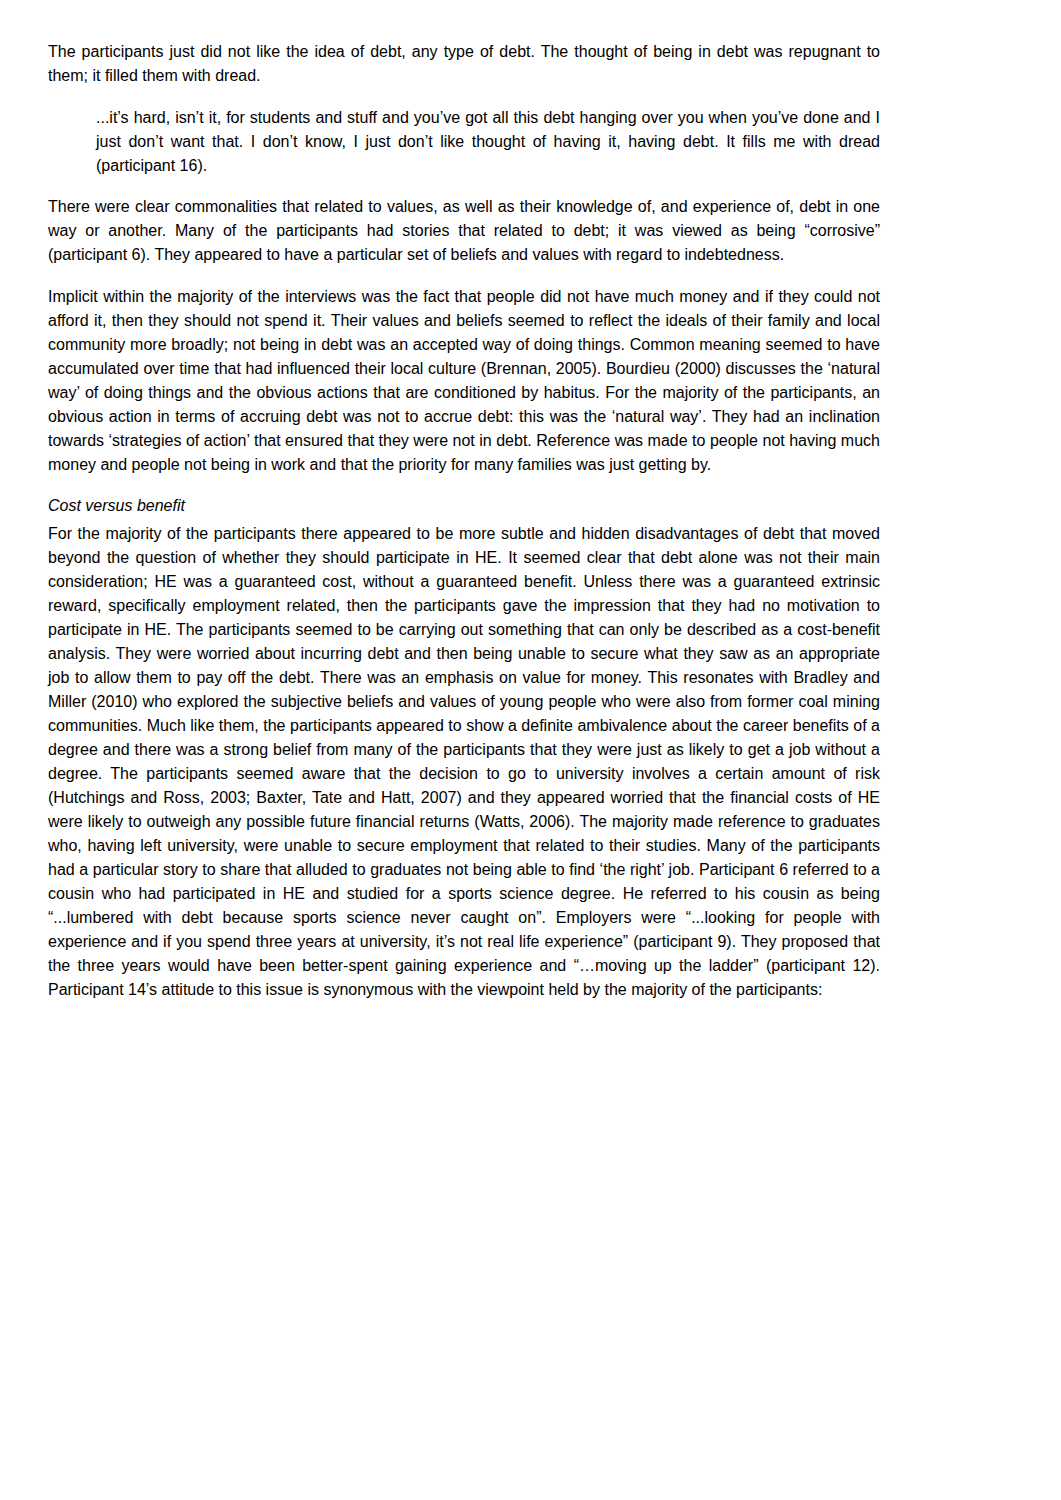The participants just did not like the idea of debt, any type of debt. The thought of being in debt was repugnant to them; it filled them with dread.
...it’s hard, isn’t it, for students and stuff and you’ve got all this debt hanging over you when you’ve done and I just don’t want that. I don’t know, I just don’t like thought of having it, having debt. It fills me with dread (participant 16).
There were clear commonalities that related to values, as well as their knowledge of, and experience of, debt in one way or another. Many of the participants had stories that related to debt; it was viewed as being “corrosive” (participant 6). They appeared to have a particular set of beliefs and values with regard to indebtedness.
Implicit within the majority of the interviews was the fact that people did not have much money and if they could not afford it, then they should not spend it. Their values and beliefs seemed to reflect the ideals of their family and local community more broadly; not being in debt was an accepted way of doing things. Common meaning seemed to have accumulated over time that had influenced their local culture (Brennan, 2005). Bourdieu (2000) discusses the ‘natural way’ of doing things and the obvious actions that are conditioned by habitus. For the majority of the participants, an obvious action in terms of accruing debt was not to accrue debt: this was the ‘natural way’. They had an inclination towards ‘strategies of action’ that ensured that they were not in debt. Reference was made to people not having much money and people not being in work and that the priority for many families was just getting by.
Cost versus benefit
For the majority of the participants there appeared to be more subtle and hidden disadvantages of debt that moved beyond the question of whether they should participate in HE. It seemed clear that debt alone was not their main consideration; HE was a guaranteed cost, without a guaranteed benefit. Unless there was a guaranteed extrinsic reward, specifically employment related, then the participants gave the impression that they had no motivation to participate in HE. The participants seemed to be carrying out something that can only be described as a cost-benefit analysis. They were worried about incurring debt and then being unable to secure what they saw as an appropriate job to allow them to pay off the debt. There was an emphasis on value for money. This resonates with Bradley and Miller (2010) who explored the subjective beliefs and values of young people who were also from former coal mining communities. Much like them, the participants appeared to show a definite ambivalence about the career benefits of a degree and there was a strong belief from many of the participants that they were just as likely to get a job without a degree. The participants seemed aware that the decision to go to university involves a certain amount of risk (Hutchings and Ross, 2003; Baxter, Tate and Hatt, 2007) and they appeared worried that the financial costs of HE were likely to outweigh any possible future financial returns (Watts, 2006). The majority made reference to graduates who, having left university, were unable to secure employment that related to their studies. Many of the participants had a particular story to share that alluded to graduates not being able to find ‘the right’ job. Participant 6 referred to a cousin who had participated in HE and studied for a sports science degree. He referred to his cousin as being “...lumbered with debt because sports science never caught on”. Employers were “...looking for people with experience and if you spend three years at university, it’s not real life experience” (participant 9). They proposed that the three years would have been better-spent gaining experience and “…moving up the ladder” (participant 12). Participant 14’s attitude to this issue is synonymous with the viewpoint held by the majority of the participants: